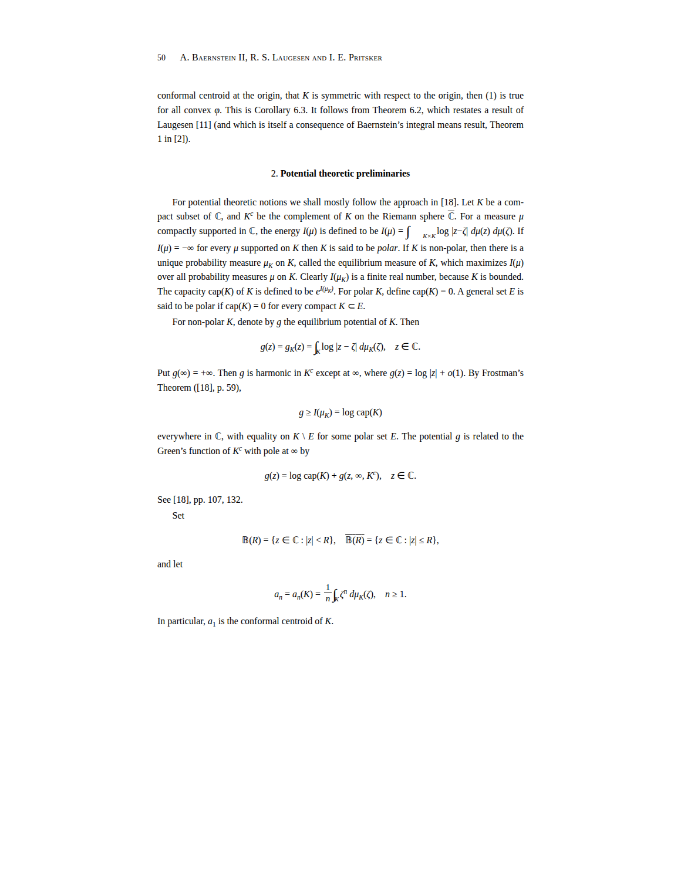50 A. Baernstein II, R. S. Laugesen and I. E. Pritsker
conformal centroid at the origin, that K is symmetric with respect to the origin, then (1) is true for all convex φ. This is Corollary 6.3. It follows from Theorem 6.2, which restates a result of Laugesen [11] (and which is itself a consequence of Baernstein’s integral means result, Theorem 1 in [2]).
2. Potential theoretic preliminaries
For potential theoretic notions we shall mostly follow the approach in [18]. Let K be a compact subset of ℂ, and Kc be the complement of K on the Riemann sphere ℂ. For a measure μ compactly supported in ℂ, the energy I(μ) is defined to be I(μ) = ∫K×K log |z−ζ| dμ(z) dμ(ζ). If I(μ) = −∞ for every μ supported on K then K is said to be polar. If K is non-polar, then there is a unique probability measure μK on K, called the equilibrium measure of K, which maximizes I(μ) over all probability measures μ on K. Clearly I(μK) is a finite real number, because K is bounded. The capacity cap(K) of K is defined to be eI(μK). For polar K, define cap(K) = 0. A general set E is said to be polar if cap(K) = 0 for every compact K ⊂ E.
For non-polar K, denote by g the equilibrium potential of K. Then
g(z) = gK(z) = ∫Klog |z − ζ| dμK(ζ), z ∈ ℂ.
Put g(∞) = +∞. Then g is harmonic in Kc except at ∞, where g(z) = log |z| + o(1). By Frostman’s Theorem ([18], p. 59),
g ≥ I(μK) = log cap(K)
everywhere in ℂ, with equality on K \ E for some polar set E. The potential g is related to the Green’s function of Kc with pole at ∞ by
g(z) = log cap(K) + g(z, ∞, Kc), z ∈ ℂ.
See [18], pp. 107, 132.
Set
𝔹(R) = {z ∈ ℂ : |z| < R}, 𝔹(R) = {z ∈ ℂ : |z| ≤ R},
and let
an = an(K) = 1 n∫Kζn dμK(ζ), n ≥ 1.
In particular, a1 is the conformal centroid of K.